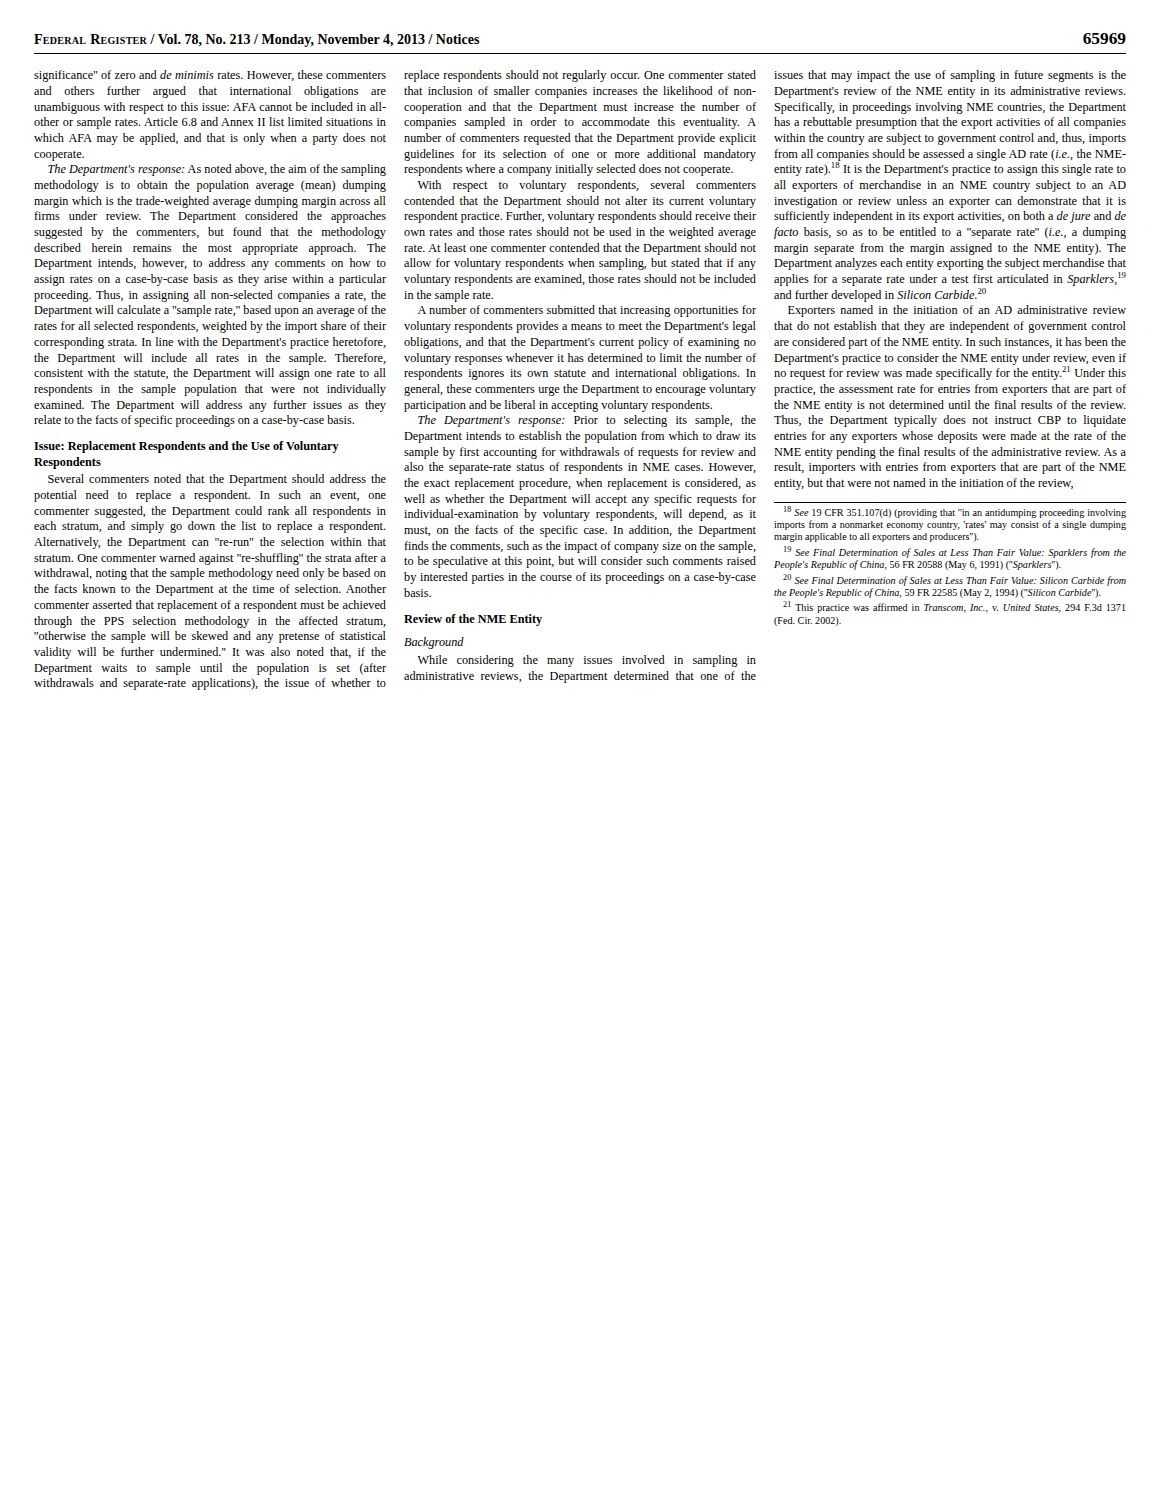Federal Register / Vol. 78, No. 213 / Monday, November 4, 2013 / Notices
65969
significance'' of zero and de minimis rates. However, these commenters and others further argued that international obligations are unambiguous with respect to this issue: AFA cannot be included in all-other or sample rates. Article 6.8 and Annex II list limited situations in which AFA may be applied, and that is only when a party does not cooperate.
The Department's response: As noted above, the aim of the sampling methodology is to obtain the population average (mean) dumping margin which is the trade-weighted average dumping margin across all firms under review. The Department considered the approaches suggested by the commenters, but found that the methodology described herein remains the most appropriate approach. The Department intends, however, to address any comments on how to assign rates on a case-by-case basis as they arise within a particular proceeding. Thus, in assigning all non-selected companies a rate, the Department will calculate a ''sample rate,'' based upon an average of the rates for all selected respondents, weighted by the import share of their corresponding strata. In line with the Department's practice heretofore, the Department will include all rates in the sample. Therefore, consistent with the statute, the Department will assign one rate to all respondents in the sample population that were not individually examined. The Department will address any further issues as they relate to the facts of specific proceedings on a case-by-case basis.
Issue: Replacement Respondents and the Use of Voluntary Respondents
Several commenters noted that the Department should address the potential need to replace a respondent. In such an event, one commenter suggested, the Department could rank all respondents in each stratum, and simply go down the list to replace a respondent. Alternatively, the Department can ''re-run'' the selection within that stratum. One commenter warned against ''re-shuffling'' the strata after a withdrawal, noting that the sample methodology need only be based on the facts known to the Department at the time of selection. Another commenter asserted that replacement of a respondent must be achieved through the PPS selection methodology in the affected stratum, ''otherwise the sample will be skewed and any pretense of statistical validity will be further undermined.'' It was also noted that, if the Department waits to sample until the population is set (after withdrawals and separate-rate applications), the issue of whether to replace respondents should not regularly occur. One commenter stated that inclusion of smaller companies increases the likelihood of non-cooperation and that the Department must increase the number of companies sampled in order to accommodate this eventuality. A number of commenters requested that the Department provide explicit guidelines for its selection of one or more additional mandatory respondents where a company initially selected does not cooperate.
With respect to voluntary respondents, several commenters contended that the Department should not alter its current voluntary respondent practice. Further, voluntary respondents should receive their own rates and those rates should not be used in the weighted average rate. At least one commenter contended that the Department should not allow for voluntary respondents when sampling, but stated that if any voluntary respondents are examined, those rates should not be included in the sample rate.
A number of commenters submitted that increasing opportunities for voluntary respondents provides a means to meet the Department's legal obligations, and that the Department's current policy of examining no voluntary responses whenever it has determined to limit the number of respondents ignores its own statute and international obligations. In general, these commenters urge the Department to encourage voluntary participation and be liberal in accepting voluntary respondents.
The Department's response: Prior to selecting its sample, the Department intends to establish the population from which to draw its sample by first accounting for withdrawals of requests for review and also the separate-rate status of respondents in NME cases. However, the exact replacement procedure, when replacement is considered, as well as whether the Department will accept any specific requests for individual-examination by voluntary respondents, will depend, as it must, on the facts of the specific case. In addition, the Department finds the comments, such as the impact of company size on the sample, to be speculative at this point, but will consider such comments raised by interested parties in the course of its proceedings on a case-by-case basis.
Review of the NME Entity
Background
While considering the many issues involved in sampling in administrative reviews, the Department determined that one of the issues that may impact the use of sampling in future segments is the Department's review of the NME entity in its administrative reviews. Specifically, in proceedings involving NME countries, the Department has a rebuttable presumption that the export activities of all companies within the country are subject to government control and, thus, imports from all companies should be assessed a single AD rate (i.e., the NME-entity rate).18 It is the Department's practice to assign this single rate to all exporters of merchandise in an NME country subject to an AD investigation or review unless an exporter can demonstrate that it is sufficiently independent in its export activities, on both a de jure and de facto basis, so as to be entitled to a ''separate rate'' (i.e., a dumping margin separate from the margin assigned to the NME entity). The Department analyzes each entity exporting the subject merchandise that applies for a separate rate under a test first articulated in Sparklers,19 and further developed in Silicon Carbide.20
Exporters named in the initiation of an AD administrative review that do not establish that they are independent of government control are considered part of the NME entity. In such instances, it has been the Department's practice to consider the NME entity under review, even if no request for review was made specifically for the entity.21 Under this practice, the assessment rate for entries from exporters that are part of the NME entity is not determined until the final results of the review. Thus, the Department typically does not instruct CBP to liquidate entries for any exporters whose deposits were made at the rate of the NME entity pending the final results of the administrative review. As a result, importers with entries from exporters that are part of the NME entity, but that were not named in the initiation of the review,
18 See 19 CFR 351.107(d) (providing that ''in an antidumping proceeding involving imports from a nonmarket economy country, 'rates' may consist of a single dumping margin applicable to all exporters and producers'').
19 See Final Determination of Sales at Less Than Fair Value: Sparklers from the People's Republic of China, 56 FR 20588 (May 6, 1991) (''Sparklers'').
20 See Final Determination of Sales at Less Than Fair Value: Silicon Carbide from the People's Republic of China, 59 FR 22585 (May 2, 1994) (''Silicon Carbide'').
21 This practice was affirmed in Transcom, Inc., v. United States, 294 F.3d 1371 (Fed. Cir. 2002).